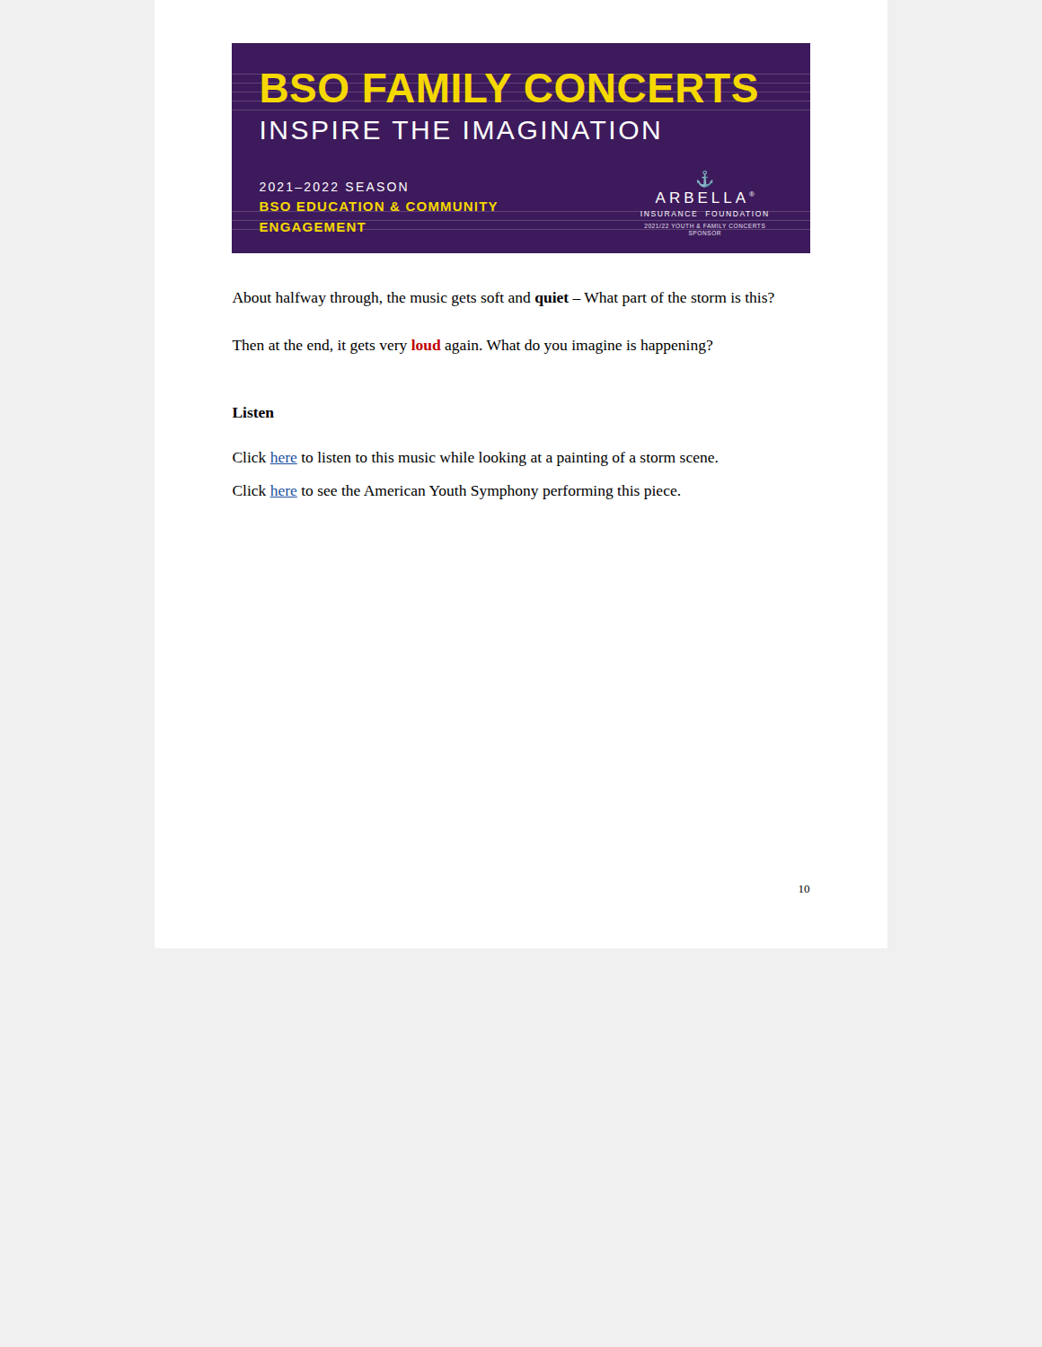BSO FAMILY CONCERTS
INSPIRE THE IMAGINATION
2021–2022 SEASON
BSO EDUCATION & COMMUNITY ENGAGEMENT
⚓
ARBELLA®
INSURANCE FOUNDATION
2021/22 YOUTH & FAMILY CONCERTS SPONSOR
About halfway through, the music gets soft and quiet – What part of the storm is this?
Then at the end, it gets very loud again. What do you imagine is happening?
Listen
Click here to listen to this music while looking at a painting of a storm scene.
Click here to see the American Youth Symphony performing this piece.
10